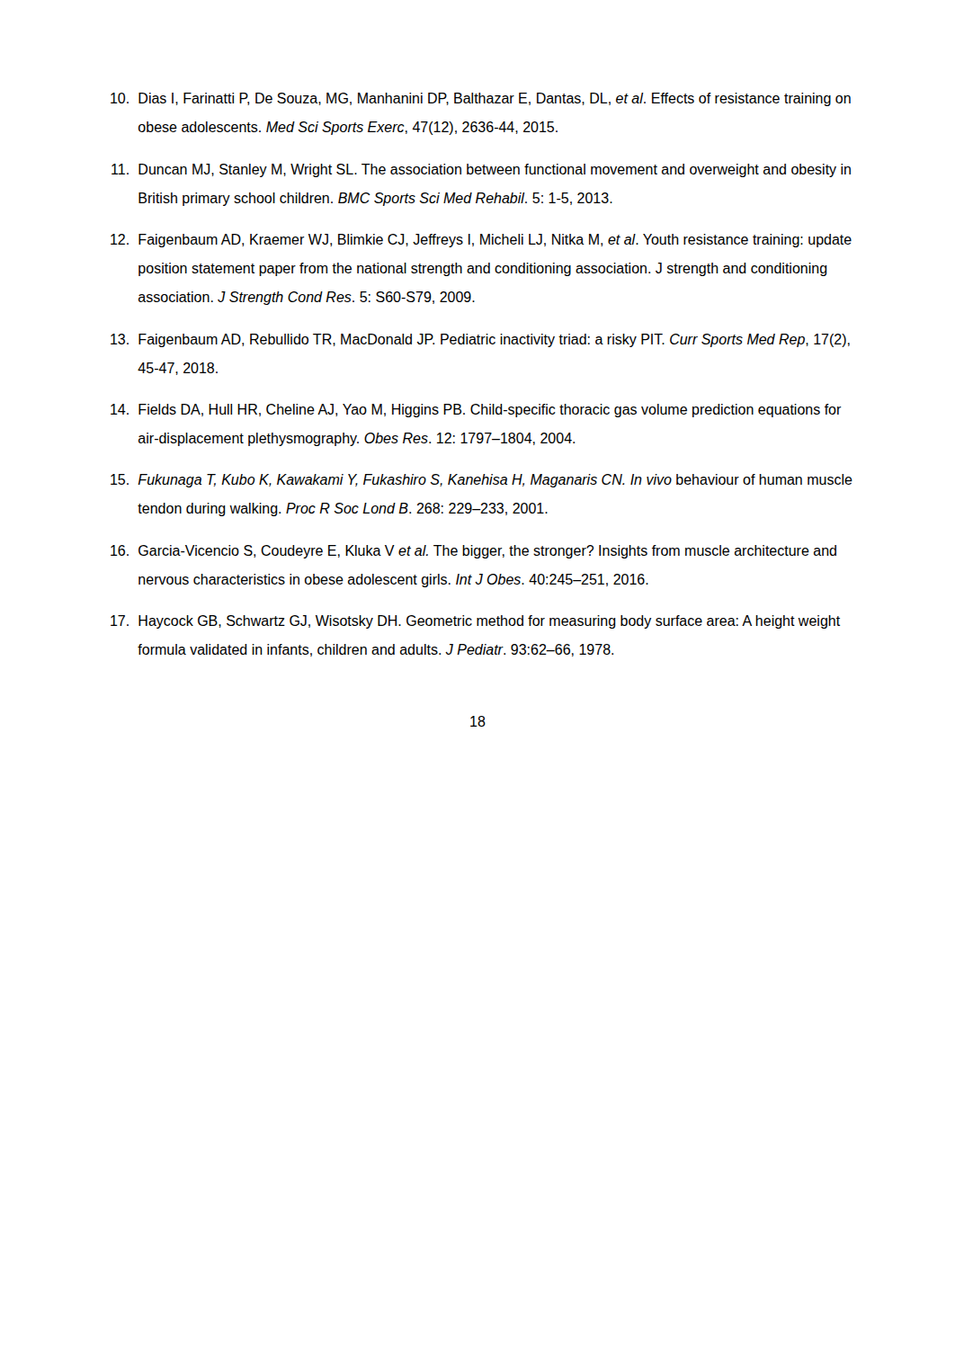Dias I, Farinatti P, De Souza, MG, Manhanini DP, Balthazar E, Dantas, DL, et al. Effects of resistance training on obese adolescents. Med Sci Sports Exerc, 47(12), 2636-44, 2015.
Duncan MJ, Stanley M, Wright SL. The association between functional movement and overweight and obesity in British primary school children. BMC Sports Sci Med Rehabil. 5: 1-5, 2013.
Faigenbaum AD, Kraemer WJ, Blimkie CJ, Jeffreys I, Micheli LJ, Nitka M, et al. Youth resistance training: update position statement paper from the national strength and conditioning association. J strength and conditioning association. J Strength Cond Res. 5: S60-S79, 2009.
Faigenbaum AD, Rebullido TR, MacDonald JP. Pediatric inactivity triad: a risky PIT. Curr Sports Med Rep, 17(2), 45-47, 2018.
Fields DA, Hull HR, Cheline AJ, Yao M, Higgins PB. Child-specific thoracic gas volume prediction equations for air-displacement plethysmography. Obes Res. 12: 1797–1804, 2004.
Fukunaga T, Kubo K, Kawakami Y, Fukashiro S, Kanehisa H, Maganaris CN. In vivo behaviour of human muscle tendon during walking. Proc R Soc Lond B. 268: 229–233, 2001.
Garcia-Vicencio S, Coudeyre E, Kluka V et al. The bigger, the stronger? Insights from muscle architecture and nervous characteristics in obese adolescent girls. Int J Obes. 40:245–251, 2016.
Haycock GB, Schwartz GJ, Wisotsky DH. Geometric method for measuring body surface area: A height weight formula validated in infants, children and adults. J Pediatr. 93:62–66, 1978.
18